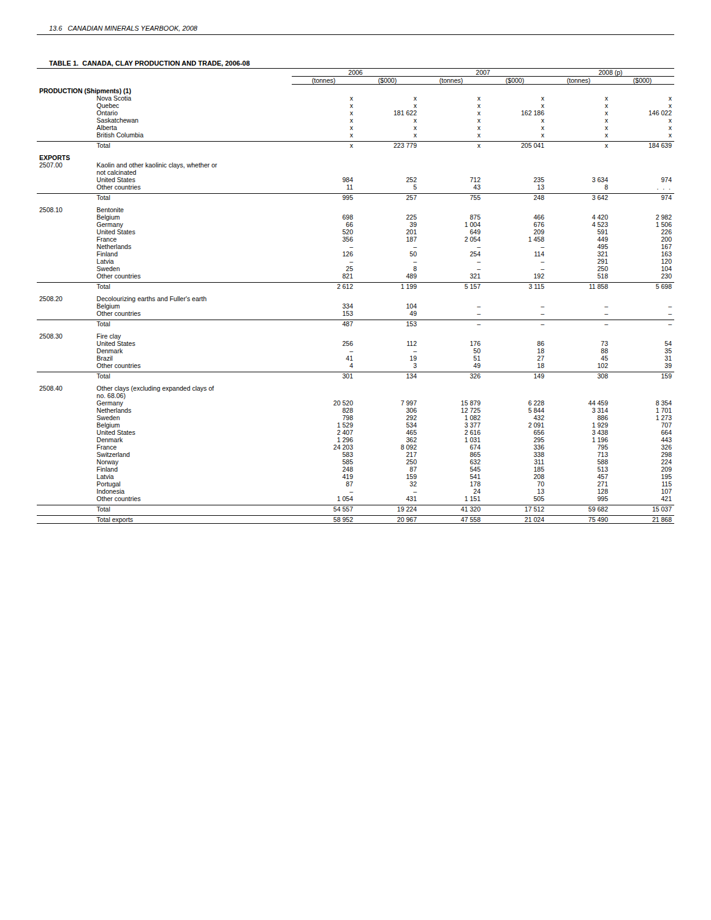13.6 CANADIAN MINERALS YEARBOOK, 2008
TABLE 1. CANADA, CLAY PRODUCTION AND TRADE, 2006-08
| | | 2006 | 2007 | 2008 (p) |
| --- | --- | --- | --- | --- |
| | | (tonnes) | ($000) | (tonnes) | ($000) | (tonnes) | ($000) |
| PRODUCTION (Shipments) (1) | |
| | Nova Scotia | x | x | x | x | x | x |
| | Quebec | x | x | x | x | x | x |
| | Ontario | x | 181 622 | x | 162 186 | x | 146 022 |
| | Saskatchewan | x | x | x | x | x | x |
| | Alberta | x | x | x | x | x | x |
| | British Columbia | x | x | x | x | x | x |
| | Total | x | 223 779 | x | 205 041 | x | 184 639 |
| EXPORTS | |
| 2507.00 | Kaolin and other kaolinic clays, whether or | |
| | not calcinated | |
| | United States | 984 | 252 | 712 | 235 | 3 634 | 974 |
| | Other countries | 11 | 5 | 43 | 13 | 8 | . . . |
| | Total | 995 | 257 | 755 | 248 | 3 642 | 974 |
| 2508.10 | Bentonite | |
| | Belgium | 698 | 225 | 875 | 466 | 4 420 | 2 982 |
| | Germany | 66 | 39 | 1 004 | 676 | 4 523 | 1 506 |
| | United States | 520 | 201 | 649 | 209 | 591 | 226 |
| | France | 356 | 187 | 2 054 | 1 458 | 449 | 200 |
| | Netherlands | – | – | – | – | 495 | 167 |
| | Finland | 126 | 50 | 254 | 114 | 321 | 163 |
| | Latvia | – | – | – | – | 291 | 120 |
| | Sweden | 25 | 8 | – | – | 250 | 104 |
| | Other countries | 821 | 489 | 321 | 192 | 518 | 230 |
| | Total | 2 612 | 1 199 | 5 157 | 3 115 | 11 858 | 5 698 |
| 2508.20 | Decolourizing earths and Fuller's earth | |
| | Belgium | 334 | 104 | – | – | – | – |
| | Other countries | 153 | 49 | – | – | – | – |
| | Total | 487 | 153 | – | – | – | – |
| 2508.30 | Fire clay | |
| | United States | 256 | 112 | 176 | 86 | 73 | 54 |
| | Denmark | – | – | 50 | 18 | 88 | 35 |
| | Brazil | 41 | 19 | 51 | 27 | 45 | 31 |
| | Other countries | 4 | 3 | 49 | 18 | 102 | 39 |
| | Total | 301 | 134 | 326 | 149 | 308 | 159 |
| 2508.40 | Other clays (excluding expanded clays of | |
| | no. 68.06) | |
| | Germany | 20 520 | 7 997 | 15 879 | 6 228 | 44 459 | 8 354 |
| | Netherlands | 828 | 306 | 12 725 | 5 844 | 3 314 | 1 701 |
| | Sweden | 798 | 292 | 1 082 | 432 | 886 | 1 273 |
| | Belgium | 1 529 | 534 | 3 377 | 2 091 | 1 929 | 707 |
| | United States | 2 407 | 465 | 2 616 | 656 | 3 438 | 664 |
| | Denmark | 1 296 | 362 | 1 031 | 295 | 1 196 | 443 |
| | France | 24 203 | 8 092 | 674 | 336 | 795 | 326 |
| | Switzerland | 583 | 217 | 865 | 338 | 713 | 298 |
| | Norway | 585 | 250 | 632 | 311 | 588 | 224 |
| | Finland | 248 | 87 | 545 | 185 | 513 | 209 |
| | Latvia | 419 | 159 | 541 | 208 | 457 | 195 |
| | Portugal | 87 | 32 | 178 | 70 | 271 | 115 |
| | Indonesia | – | – | 24 | 13 | 128 | 107 |
| | Other countries | 1 054 | 431 | 1 151 | 505 | 995 | 421 |
| | Total | 54 557 | 19 224 | 41 320 | 17 512 | 59 682 | 15 037 |
| | Total exports | 58 952 | 20 967 | 47 558 | 21 024 | 75 490 | 21 868 |